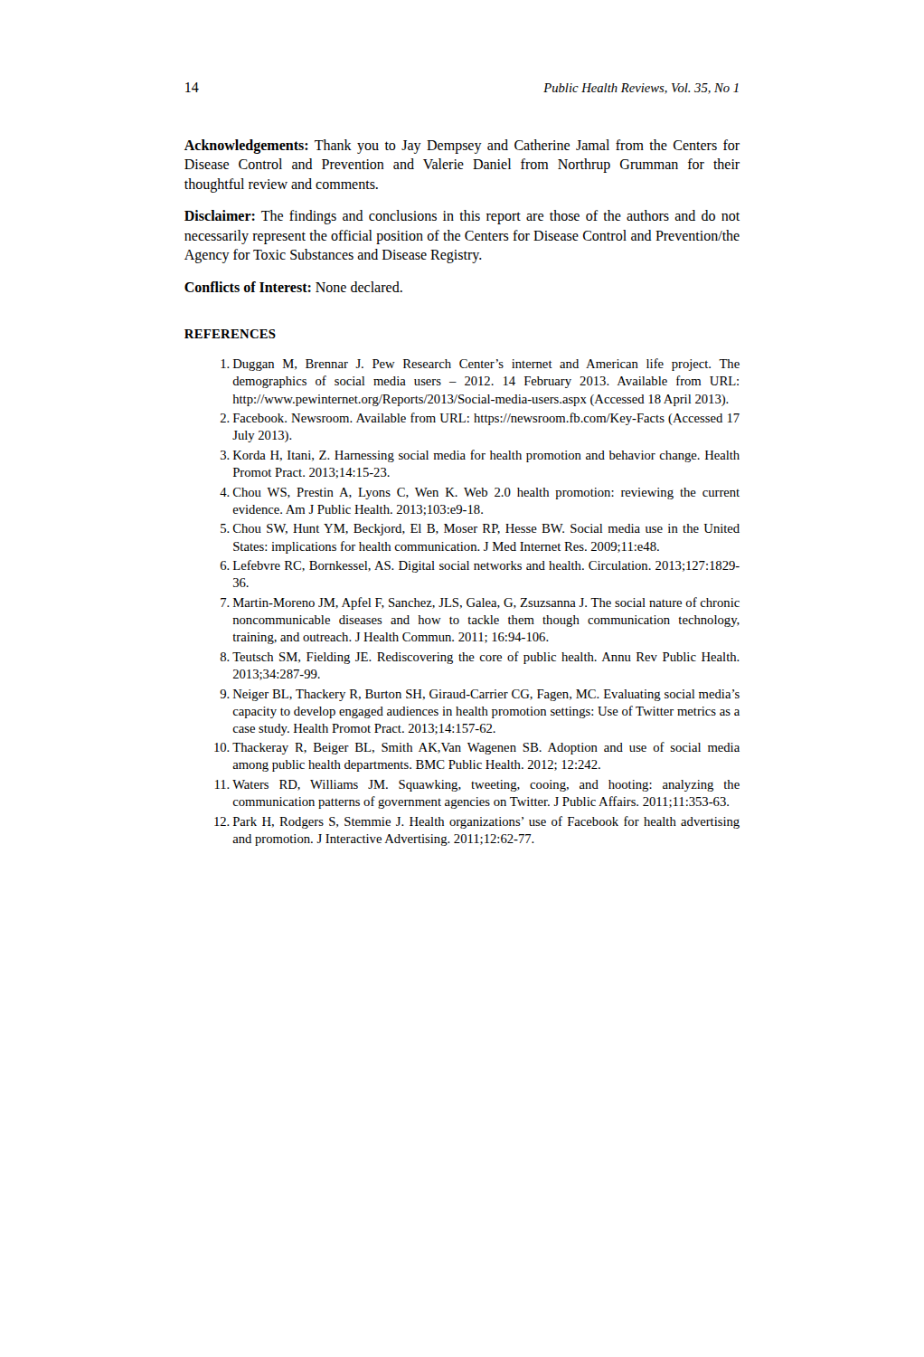14 Public Health Reviews, Vol. 35, No 1
Acknowledgements: Thank you to Jay Dempsey and Catherine Jamal from the Centers for Disease Control and Prevention and Valerie Daniel from Northrup Grumman for their thoughtful review and comments.
Disclaimer: The findings and conclusions in this report are those of the authors and do not necessarily represent the official position of the Centers for Disease Control and Prevention/the Agency for Toxic Substances and Disease Registry.
Conflicts of Interest: None declared.
REFERENCES
Duggan M, Brennar J. Pew Research Center’s internet and American life project. The demographics of social media users – 2012. 14 February 2013. Available from URL: http://www.pewinternet.org/Reports/2013/Social-media-users.aspx (Accessed 18 April 2013).
Facebook. Newsroom. Available from URL: https://newsroom.fb.com/Key-Facts (Accessed 17 July 2013).
Korda H, Itani, Z. Harnessing social media for health promotion and behavior change. Health Promot Pract. 2013;14:15-23.
Chou WS, Prestin A, Lyons C, Wen K. Web 2.0 health promotion: reviewing the current evidence. Am J Public Health. 2013;103:e9-18.
Chou SW, Hunt YM, Beckjord, El B, Moser RP, Hesse BW. Social media use in the United States: implications for health communication. J Med Internet Res. 2009;11:e48.
Lefebvre RC, Bornkessel, AS. Digital social networks and health. Circulation. 2013;127:1829-36.
Martin-Moreno JM, Apfel F, Sanchez, JLS, Galea, G, Zsuzsanna J. The social nature of chronic noncommunicable diseases and how to tackle them though communication technology, training, and outreach. J Health Commun. 2011; 16:94-106.
Teutsch SM, Fielding JE. Rediscovering the core of public health. Annu Rev Public Health. 2013;34:287-99.
Neiger BL, Thackery R, Burton SH, Giraud-Carrier CG, Fagen, MC. Evaluating social media’s capacity to develop engaged audiences in health promotion settings: Use of Twitter metrics as a case study. Health Promot Pract. 2013;14:157-62.
Thackeray R, Beiger BL, Smith AK,Van Wagenen SB. Adoption and use of social media among public health departments. BMC Public Health. 2012; 12:242.
Waters RD, Williams JM. Squawking, tweeting, cooing, and hooting: analyzing the communication patterns of government agencies on Twitter. J Public Affairs. 2011;11:353-63.
Park H, Rodgers S, Stemmie J. Health organizations’ use of Facebook for health advertising and promotion. J Interactive Advertising. 2011;12:62-77.